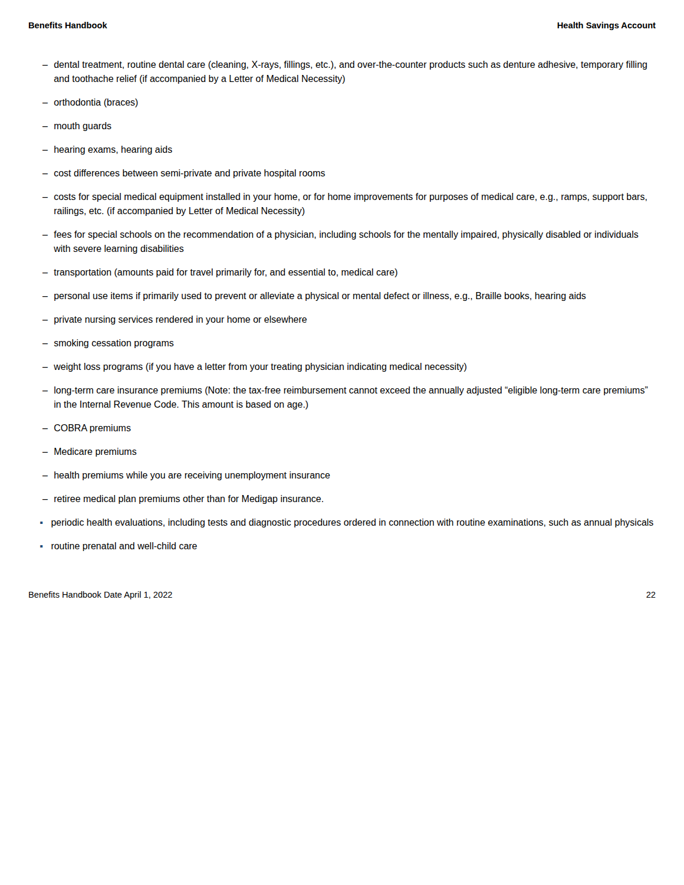Benefits Handbook Health Savings Account
dental treatment, routine dental care (cleaning, X-rays, fillings, etc.), and over-the-counter products such as denture adhesive, temporary filling and toothache relief (if accompanied by a Letter of Medical Necessity)
orthodontia (braces)
mouth guards
hearing exams, hearing aids
cost differences between semi-private and private hospital rooms
costs for special medical equipment installed in your home, or for home improvements for purposes of medical care, e.g., ramps, support bars, railings, etc. (if accompanied by Letter of Medical Necessity)
fees for special schools on the recommendation of a physician, including schools for the mentally impaired, physically disabled or individuals with severe learning disabilities
transportation (amounts paid for travel primarily for, and essential to, medical care)
personal use items if primarily used to prevent or alleviate a physical or mental defect or illness, e.g., Braille books, hearing aids
private nursing services rendered in your home or elsewhere
smoking cessation programs
weight loss programs (if you have a letter from your treating physician indicating medical necessity)
long-term care insurance premiums (Note: the tax-free reimbursement cannot exceed the annually adjusted “eligible long-term care premiums” in the Internal Revenue Code. This amount is based on age.)
COBRA premiums
Medicare premiums
health premiums while you are receiving unemployment insurance
retiree medical plan premiums other than for Medigap insurance.
periodic health evaluations, including tests and diagnostic procedures ordered in connection with routine examinations, such as annual physicals
routine prenatal and well-child care
Benefits Handbook Date April 1, 2022 22